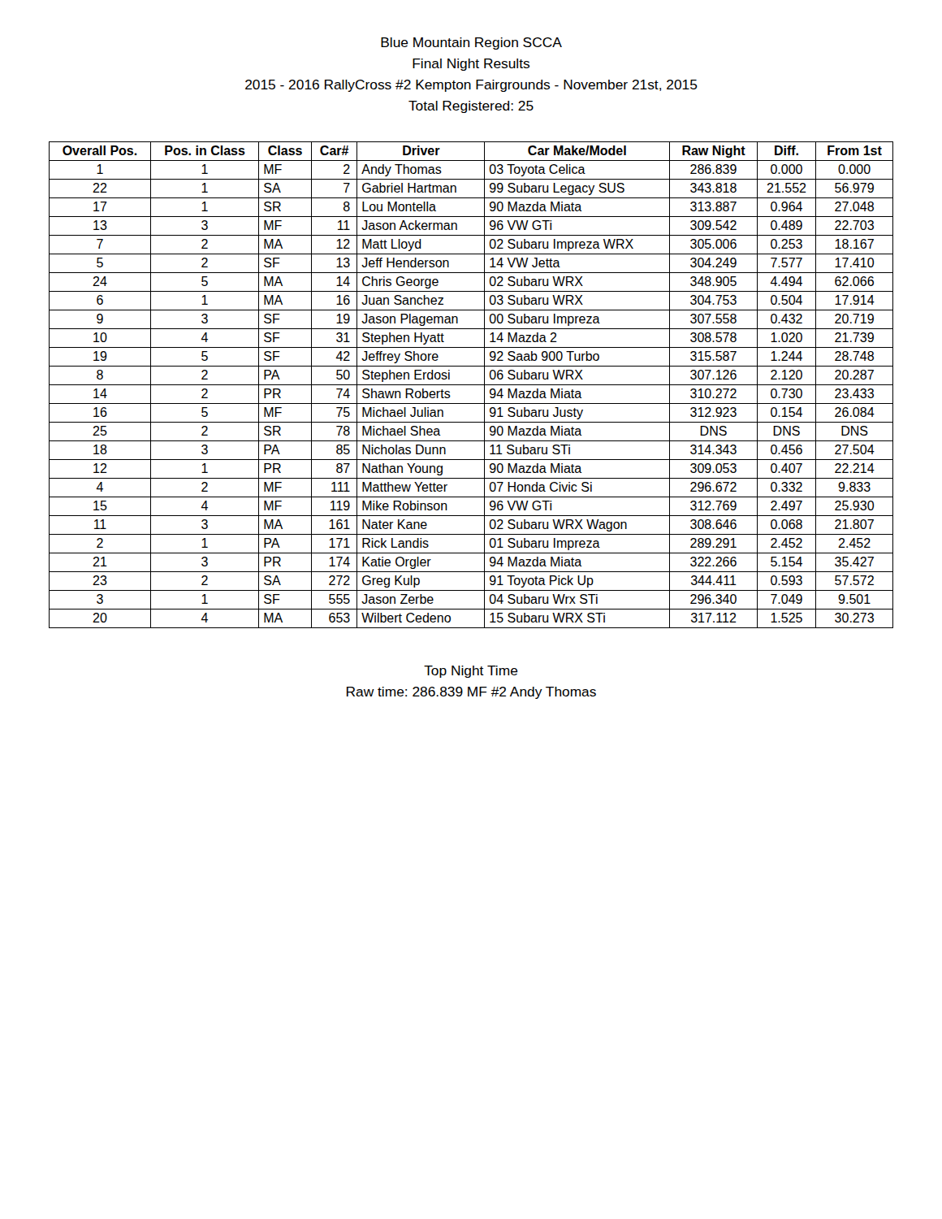Blue Mountain Region SCCA
Final Night Results
2015 - 2016 RallyCross #2 Kempton Fairgrounds - November 21st, 2015
Total Registered: 25
| Overall Pos. | Pos. in Class | Class | Car# | Driver | Car Make/Model | Raw Night | Diff. | From 1st |
| --- | --- | --- | --- | --- | --- | --- | --- | --- |
| 1 | 1 | MF | 2 | Andy Thomas | 03 Toyota Celica | 286.839 | 0.000 | 0.000 |
| 22 | 1 | SA | 7 | Gabriel Hartman | 99 Subaru Legacy SUS | 343.818 | 21.552 | 56.979 |
| 17 | 1 | SR | 8 | Lou Montella | 90 Mazda Miata | 313.887 | 0.964 | 27.048 |
| 13 | 3 | MF | 11 | Jason Ackerman | 96 VW GTi | 309.542 | 0.489 | 22.703 |
| 7 | 2 | MA | 12 | Matt Lloyd | 02 Subaru Impreza WRX | 305.006 | 0.253 | 18.167 |
| 5 | 2 | SF | 13 | Jeff Henderson | 14 VW Jetta | 304.249 | 7.577 | 17.410 |
| 24 | 5 | MA | 14 | Chris George | 02 Subaru WRX | 348.905 | 4.494 | 62.066 |
| 6 | 1 | MA | 16 | Juan Sanchez | 03 Subaru WRX | 304.753 | 0.504 | 17.914 |
| 9 | 3 | SF | 19 | Jason Plageman | 00 Subaru Impreza | 307.558 | 0.432 | 20.719 |
| 10 | 4 | SF | 31 | Stephen Hyatt | 14 Mazda 2 | 308.578 | 1.020 | 21.739 |
| 19 | 5 | SF | 42 | Jeffrey Shore | 92 Saab 900 Turbo | 315.587 | 1.244 | 28.748 |
| 8 | 2 | PA | 50 | Stephen Erdosi | 06 Subaru WRX | 307.126 | 2.120 | 20.287 |
| 14 | 2 | PR | 74 | Shawn Roberts | 94 Mazda Miata | 310.272 | 0.730 | 23.433 |
| 16 | 5 | MF | 75 | Michael Julian | 91 Subaru Justy | 312.923 | 0.154 | 26.084 |
| 25 | 2 | SR | 78 | Michael Shea | 90 Mazda Miata | DNS | DNS | DNS |
| 18 | 3 | PA | 85 | Nicholas Dunn | 11 Subaru STi | 314.343 | 0.456 | 27.504 |
| 12 | 1 | PR | 87 | Nathan Young | 90 Mazda Miata | 309.053 | 0.407 | 22.214 |
| 4 | 2 | MF | 111 | Matthew Yetter | 07 Honda Civic Si | 296.672 | 0.332 | 9.833 |
| 15 | 4 | MF | 119 | Mike Robinson | 96 VW GTi | 312.769 | 2.497 | 25.930 |
| 11 | 3 | MA | 161 | Nater Kane | 02 Subaru WRX Wagon | 308.646 | 0.068 | 21.807 |
| 2 | 1 | PA | 171 | Rick Landis | 01 Subaru Impreza | 289.291 | 2.452 | 2.452 |
| 21 | 3 | PR | 174 | Katie Orgler | 94 Mazda Miata | 322.266 | 5.154 | 35.427 |
| 23 | 2 | SA | 272 | Greg Kulp | 91 Toyota Pick Up | 344.411 | 0.593 | 57.572 |
| 3 | 1 | SF | 555 | Jason Zerbe | 04 Subaru Wrx STi | 296.340 | 7.049 | 9.501 |
| 20 | 4 | MA | 653 | Wilbert Cedeno | 15 Subaru WRX STi | 317.112 | 1.525 | 30.273 |
Top Night Time
Raw time: 286.839 MF #2 Andy Thomas